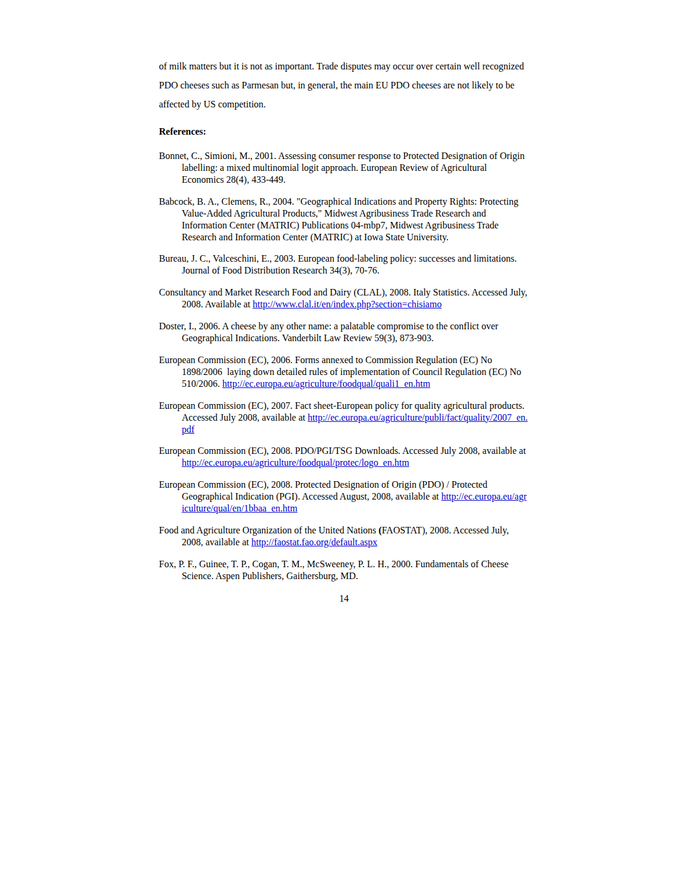of milk matters but it is not as important. Trade disputes may occur over certain well recognized PDO cheeses such as Parmesan but, in general, the main EU PDO cheeses are not likely to be affected by US competition.
References:
Bonnet, C., Simioni, M., 2001. Assessing consumer response to Protected Designation of Origin labelling: a mixed multinomial logit approach. European Review of Agricultural Economics 28(4), 433-449.
Babcock, B. A., Clemens, R., 2004. "Geographical Indications and Property Rights: Protecting Value-Added Agricultural Products," Midwest Agribusiness Trade Research and Information Center (MATRIC) Publications 04-mbp7, Midwest Agribusiness Trade Research and Information Center (MATRIC) at Iowa State University.
Bureau, J. C., Valceschini, E., 2003. European food-labeling policy: successes and limitations. Journal of Food Distribution Research 34(3), 70-76.
Consultancy and Market Research Food and Dairy (CLAL), 2008. Italy Statistics. Accessed July, 2008. Available at http://www.clal.it/en/index.php?section=chisiamo
Doster, I., 2006. A cheese by any other name: a palatable compromise to the conflict over Geographical Indications. Vanderbilt Law Review 59(3), 873-903.
European Commission (EC), 2006. Forms annexed to Commission Regulation (EC) No 1898/2006 laying down detailed rules of implementation of Council Regulation (EC) No 510/2006. http://ec.europa.eu/agriculture/foodqual/quali1_en.htm
European Commission (EC), 2007. Fact sheet-European policy for quality agricultural products. Accessed July 2008, available at http://ec.europa.eu/agriculture/publi/fact/quality/2007_en.pdf
European Commission (EC), 2008. PDO/PGI/TSG Downloads. Accessed July 2008, available at http://ec.europa.eu/agriculture/foodqual/protec/logo_en.htm
European Commission (EC), 2008. Protected Designation of Origin (PDO) / Protected Geographical Indication (PGI). Accessed August, 2008, available at http://ec.europa.eu/agriculture/qual/en/1bbaa_en.htm
Food and Agriculture Organization of the United Nations (FAOSTAT), 2008. Accessed July, 2008, available at http://faostat.fao.org/default.aspx
Fox, P. F., Guinee, T. P., Cogan, T. M., McSweeney, P. L. H., 2000. Fundamentals of Cheese Science. Aspen Publishers, Gaithersburg, MD.
14